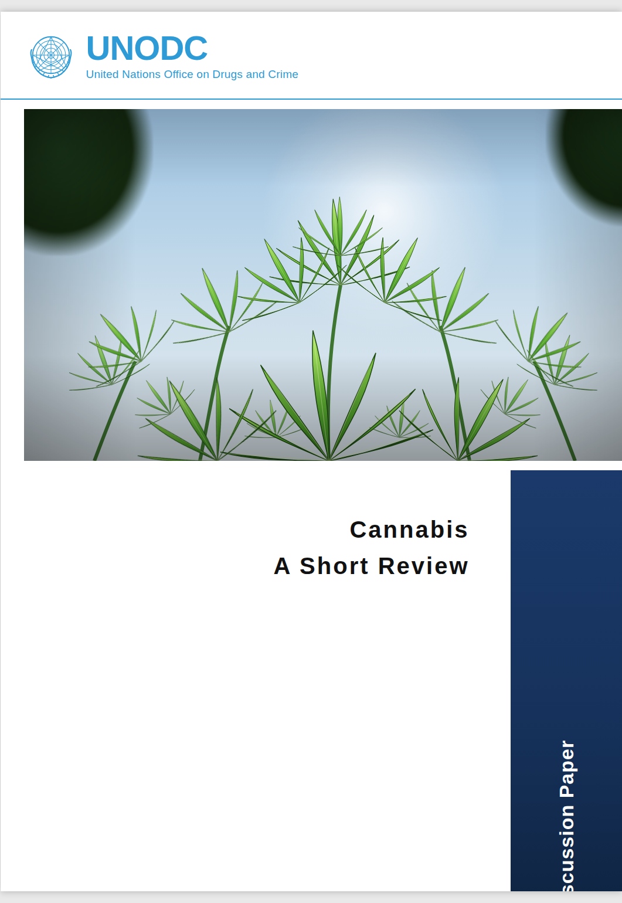UNODC United Nations Office on Drugs and Crime
CannabisA Short Review
Discussion Paper